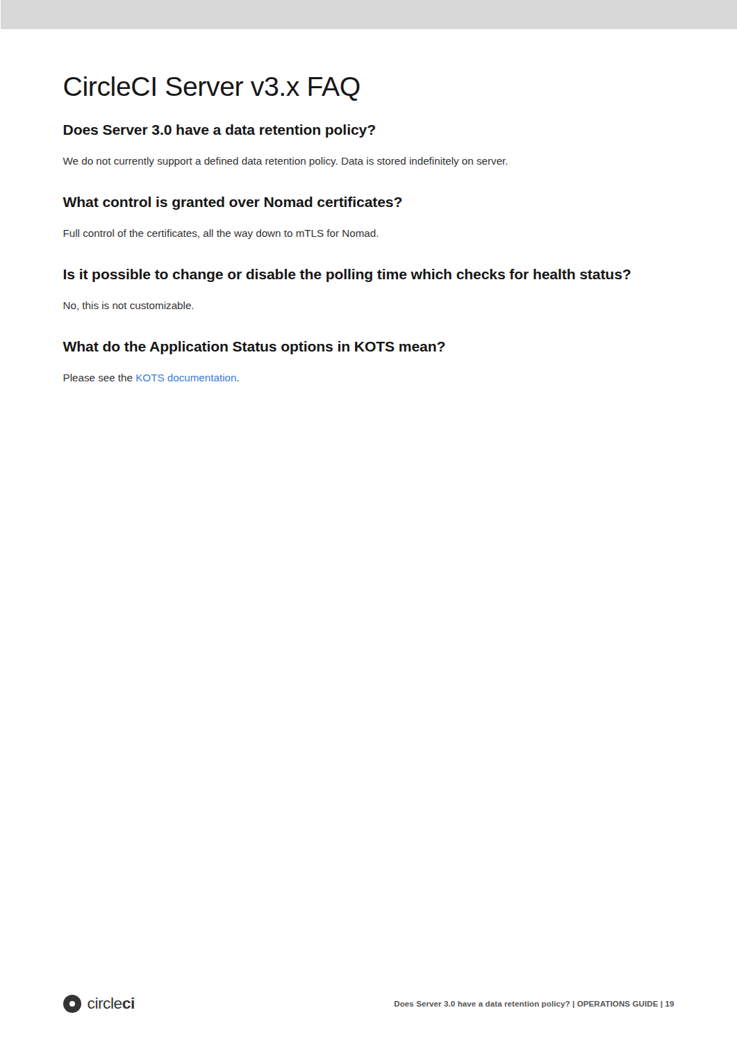CircleCI Server v3.x FAQ
Does Server 3.0 have a data retention policy?
We do not currently support a defined data retention policy. Data is stored indefinitely on server.
What control is granted over Nomad certificates?
Full control of the certificates, all the way down to mTLS for Nomad.
Is it possible to change or disable the polling time which checks for health status?
No, this is not customizable.
What do the Application Status options in KOTS mean?
Please see the KOTS documentation.
circleci
Does Server 3.0 have a data retention policy? | OPERATIONS GUIDE | 19